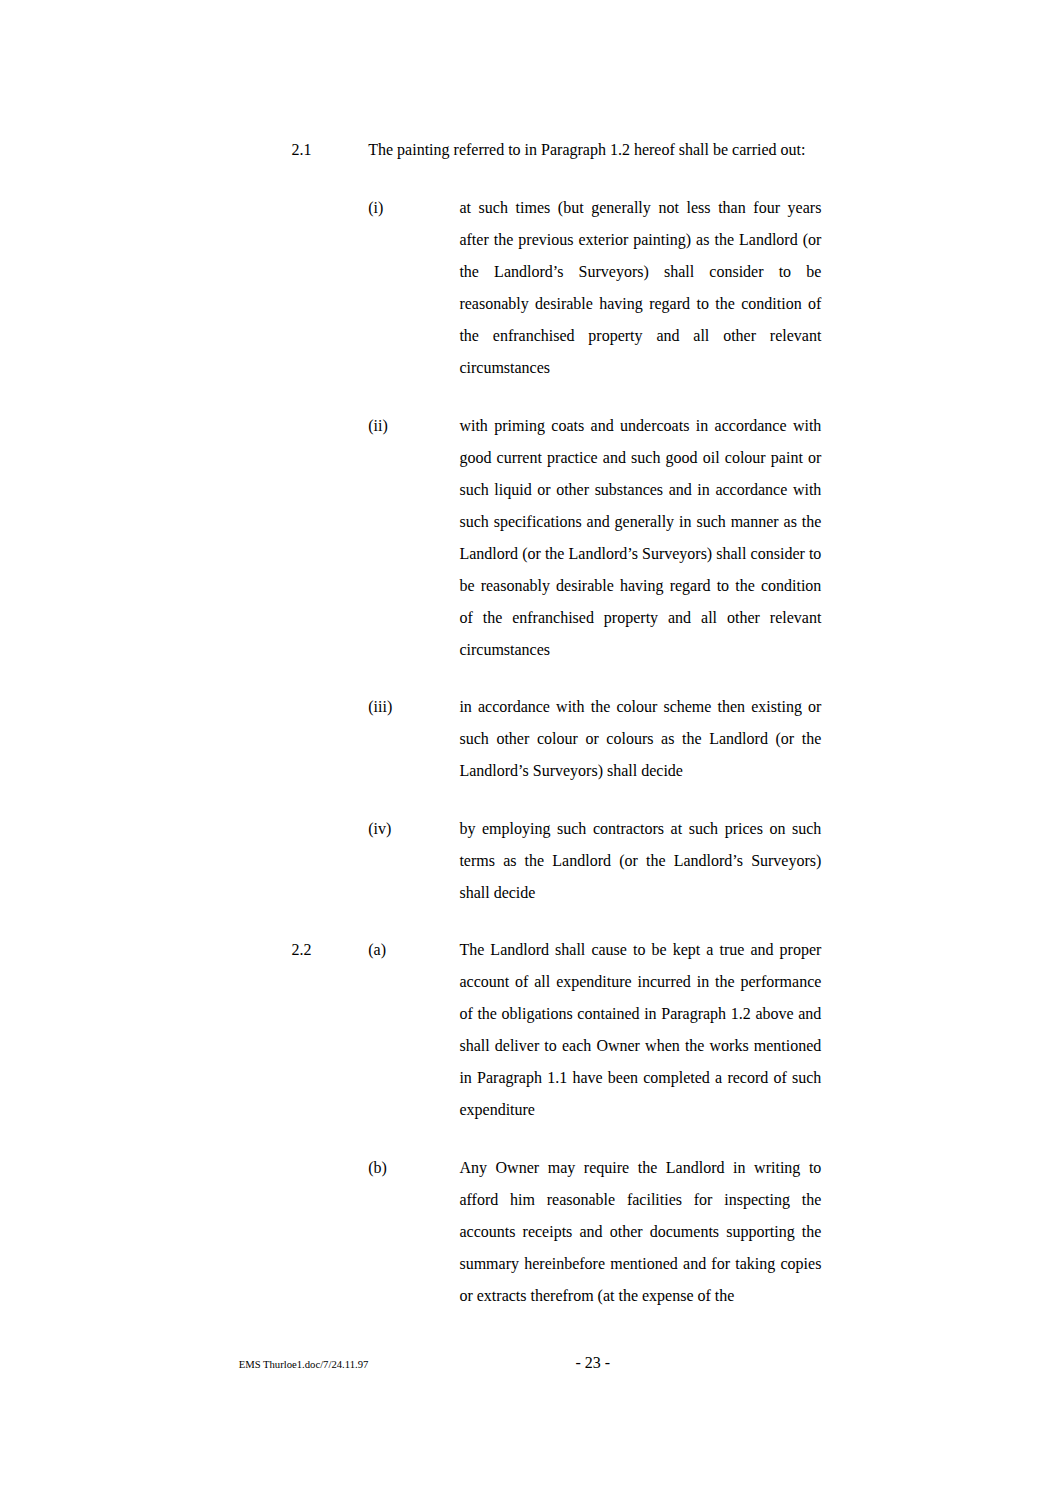2.1
The painting referred to in Paragraph 1.2 hereof shall be carried out:
(i)
at such times (but generally not less than four years after the previous exterior painting) as the Landlord (or the Landlord’s Surveyors) shall consider to be reasonably desirable having regard to the condition of the enfranchised property and all other relevant circumstances
(ii)
with priming coats and undercoats in accordance with good current practice and such good oil colour paint or such liquid or other substances and in accordance with such specifications and generally in such manner as the Landlord (or the Landlord’s Surveyors) shall consider to be reasonably desirable having regard to the condition of the enfranchised property and all other relevant circumstances
(iii)
in accordance with the colour scheme then existing or such other colour or colours as the Landlord (or the Landlord’s Surveyors) shall decide
(iv)
by employing such contractors at such prices on such terms as the Landlord (or the Landlord’s Surveyors) shall decide
2.2
(a)
The Landlord shall cause to be kept a true and proper account of all expenditure incurred in the performance of the obligations contained in Paragraph 1.2 above and shall deliver to each Owner when the works mentioned in Paragraph 1.1 have been completed a record of such expenditure
(b)
Any Owner may require the Landlord in writing to afford him reasonable facilities for inspecting the accounts receipts and other documents supporting the summary hereinbefore mentioned and for taking copies or extracts therefrom (at the expense of the
EMS Thurloe1.doc/7/24.11.97
- 23 -